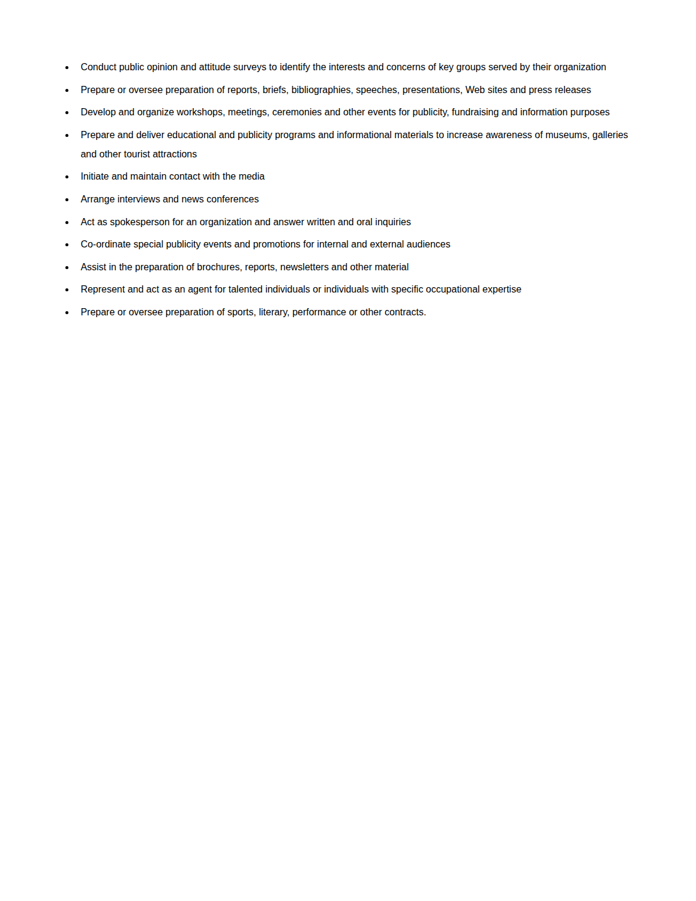Conduct public opinion and attitude surveys to identify the interests and concerns of key groups served by their organization
Prepare or oversee preparation of reports, briefs, bibliographies, speeches, presentations, Web sites and press releases
Develop and organize workshops, meetings, ceremonies and other events for publicity, fundraising and information purposes
Prepare and deliver educational and publicity programs and informational materials to increase awareness of museums, galleries and other tourist attractions
Initiate and maintain contact with the media
Arrange interviews and news conferences
Act as spokesperson for an organization and answer written and oral inquiries
Co-ordinate special publicity events and promotions for internal and external audiences
Assist in the preparation of brochures, reports, newsletters and other material
Represent and act as an agent for talented individuals or individuals with specific occupational expertise
Prepare or oversee preparation of sports, literary, performance or other contracts.